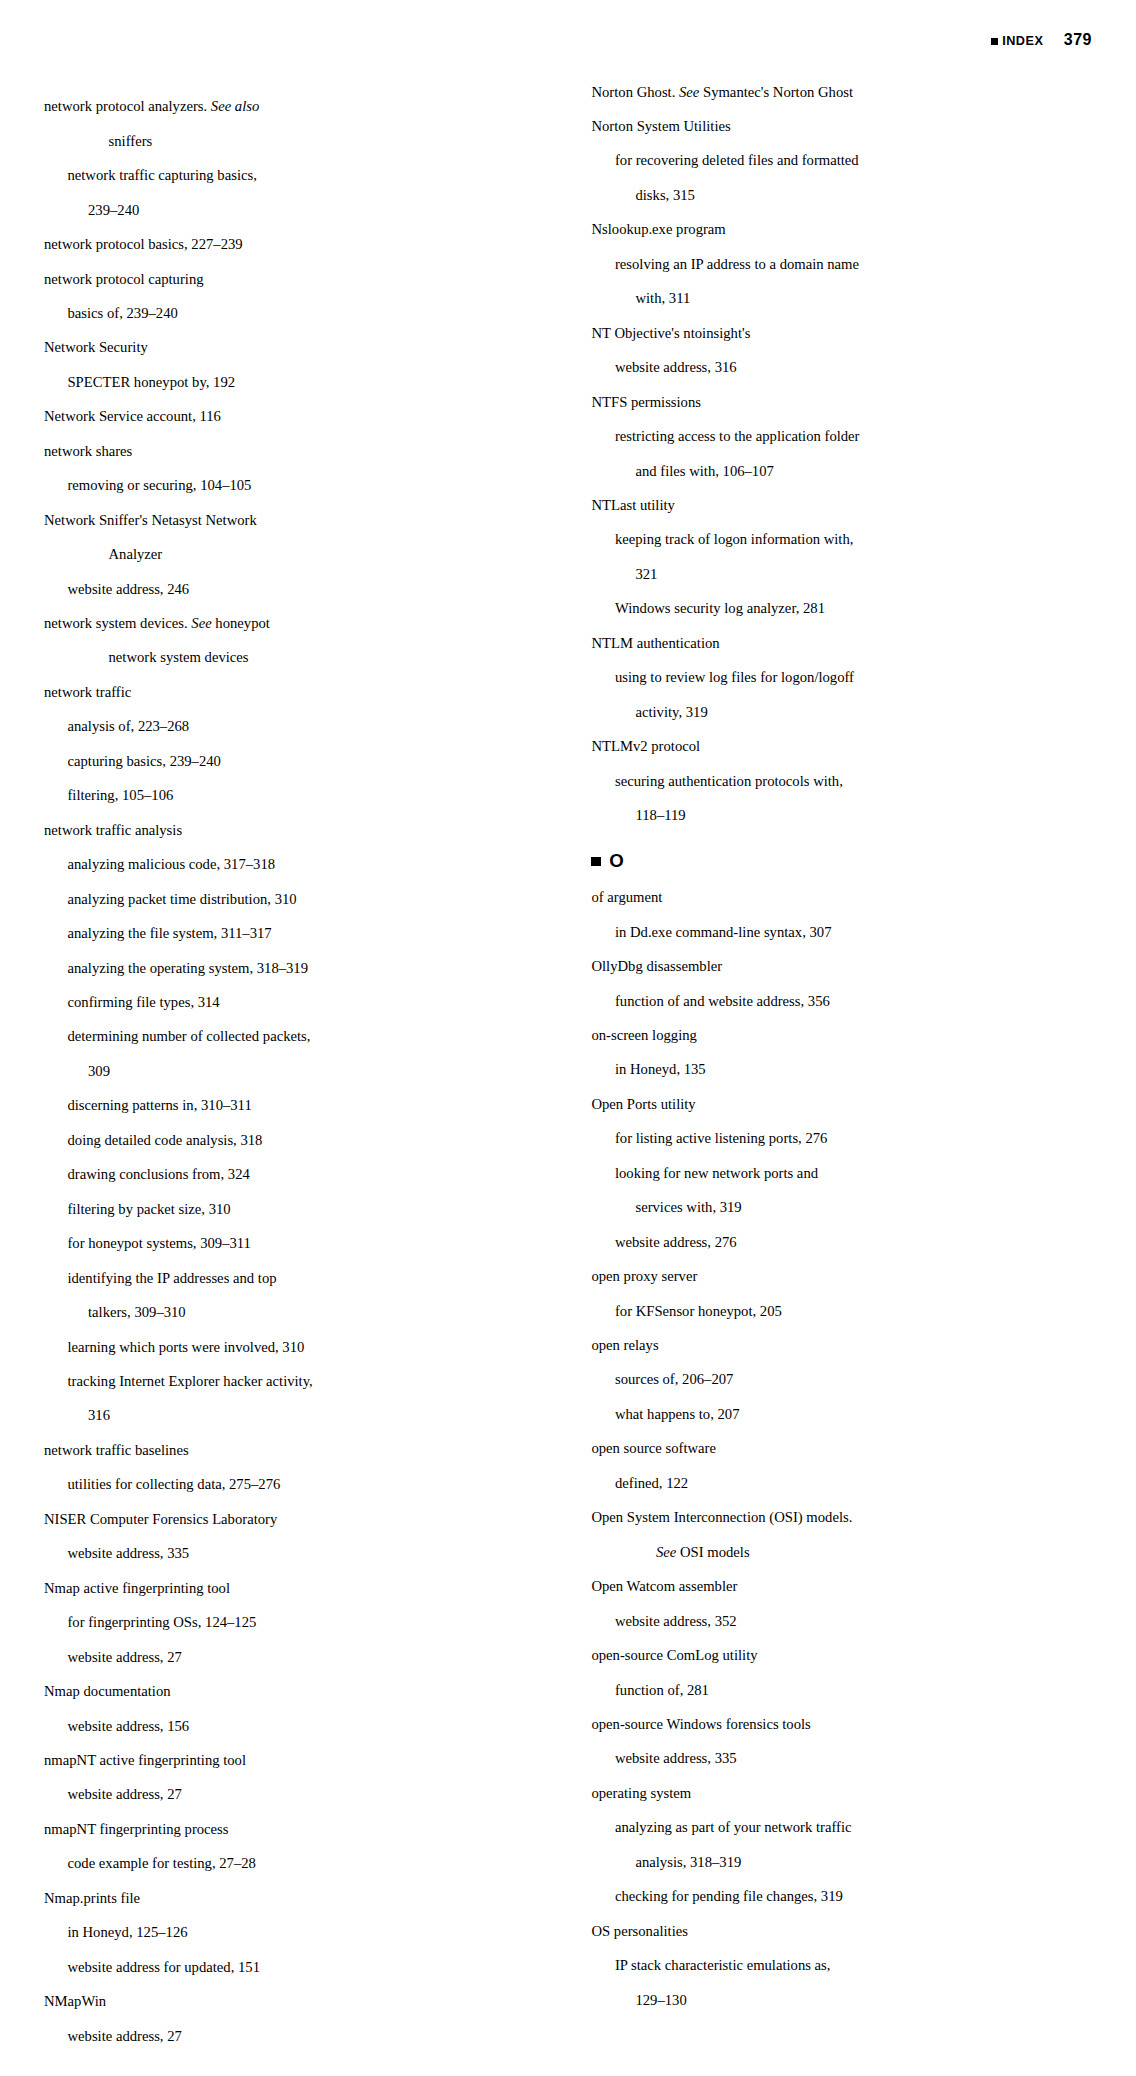INDEX 379
network protocol analyzers. See also
sniffers
network traffic capturing basics,
239–240
network protocol basics, 227–239
network protocol capturing
basics of, 239–240
Network Security
SPECTER honeypot by, 192
Network Service account, 116
network shares
removing or securing, 104–105
Network Sniffer's Netasyst Network
Analyzer
website address, 246
network system devices. See honeypot
network system devices
network traffic
analysis of, 223–268
capturing basics, 239–240
filtering, 105–106
network traffic analysis
analyzing malicious code, 317–318
analyzing packet time distribution, 310
analyzing the file system, 311–317
analyzing the operating system, 318–319
confirming file types, 314
determining number of collected packets,
309
discerning patterns in, 310–311
doing detailed code analysis, 318
drawing conclusions from, 324
filtering by packet size, 310
for honeypot systems, 309–311
identifying the IP addresses and top
talkers, 309–310
learning which ports were involved, 310
tracking Internet Explorer hacker activity,
316
network traffic baselines
utilities for collecting data, 275–276
NISER Computer Forensics Laboratory
website address, 335
Nmap active fingerprinting tool
for fingerprinting OSs, 124–125
website address, 27
Nmap documentation
website address, 156
nmapNT active fingerprinting tool
website address, 27
nmapNT fingerprinting process
code example for testing, 27–28
Nmap.prints file
in Honeyd, 125–126
website address for updated, 151
NMapWin
website address, 27
Norton Ghost. See Symantec's Norton Ghost
Norton System Utilities
for recovering deleted files and formatted
disks, 315
Nslookup.exe program
resolving an IP address to a domain name
with, 311
NT Objective's ntoinsight's
website address, 316
NTFS permissions
restricting access to the application folder
and files with, 106–107
NTLast utility
keeping track of logon information with,
321
Windows security log analyzer, 281
NTLM authentication
using to review log files for logon/logoff
activity, 319
NTLMv2 protocol
securing authentication protocols with,
118–119
O
of argument
in Dd.exe command-line syntax, 307
OllyDbg disassembler
function of and website address, 356
on-screen logging
in Honeyd, 135
Open Ports utility
for listing active listening ports, 276
looking for new network ports and
services with, 319
website address, 276
open proxy server
for KFSensor honeypot, 205
open relays
sources of, 206–207
what happens to, 207
open source software
defined, 122
Open System Interconnection (OSI) models.
See OSI models
Open Watcom assembler
website address, 352
open-source ComLog utility
function of, 281
open-source Windows forensics tools
website address, 335
operating system
analyzing as part of your network traffic
analysis, 318–319
checking for pending file changes, 319
OS personalities
IP stack characteristic emulations as,
129–130